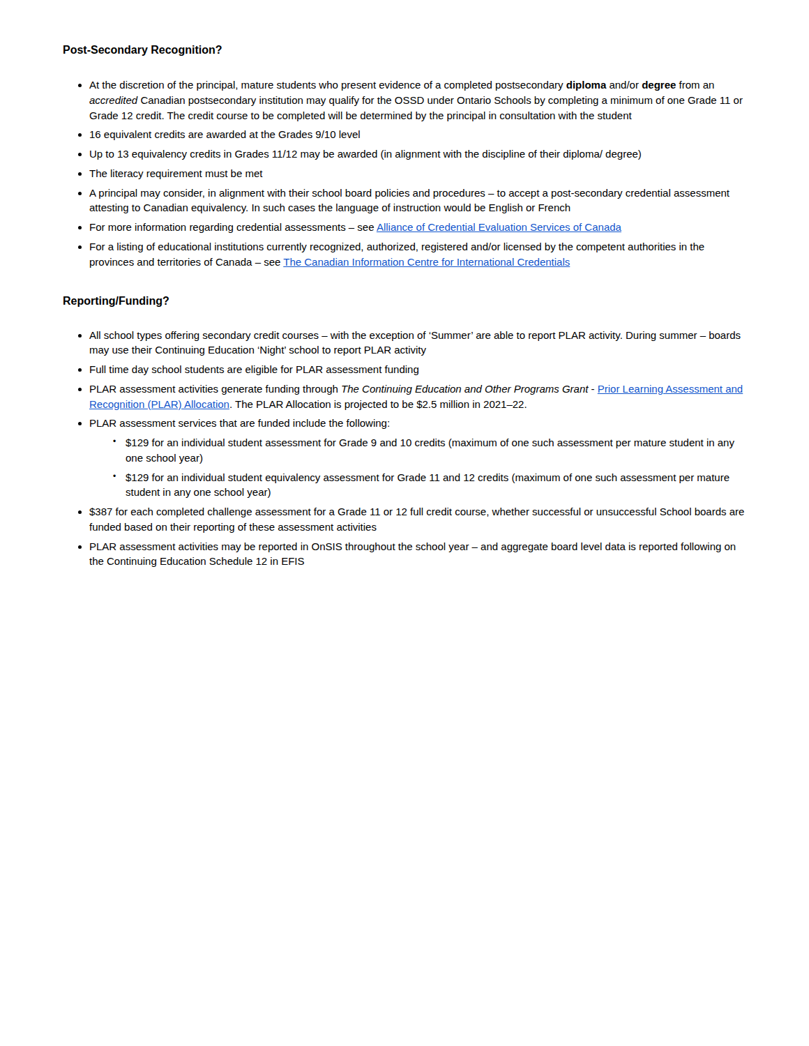Post-Secondary Recognition?
At the discretion of the principal, mature students who present evidence of a completed postsecondary diploma and/or degree from an accredited Canadian postsecondary institution may qualify for the OSSD under Ontario Schools by completing a minimum of one Grade 11 or Grade 12 credit. The credit course to be completed will be determined by the principal in consultation with the student
16 equivalent credits are awarded at the Grades 9/10 level
Up to 13 equivalency credits in Grades 11/12 may be awarded (in alignment with the discipline of their diploma/ degree)
The literacy requirement must be met
A principal may consider, in alignment with their school board policies and procedures – to accept a post-secondary credential assessment attesting to Canadian equivalency. In such cases the language of instruction would be English or French
For more information regarding credential assessments – see Alliance of Credential Evaluation Services of Canada
For a listing of educational institutions currently recognized, authorized, registered and/or licensed by the competent authorities in the provinces and territories of Canada – see The Canadian Information Centre for International Credentials
Reporting/Funding?
All school types offering secondary credit courses – with the exception of ‘Summer’ are able to report PLAR activity. During summer – boards may use their Continuing Education ‘Night’ school to report PLAR activity
Full time day school students are eligible for PLAR assessment funding
PLAR assessment activities generate funding through The Continuing Education and Other Programs Grant - Prior Learning Assessment and Recognition (PLAR) Allocation. The PLAR Allocation is projected to be $2.5 million in 2021–22.
PLAR assessment services that are funded include the following:
$129 for an individual student assessment for Grade 9 and 10 credits (maximum of one such assessment per mature student in any one school year)
$129 for an individual student equivalency assessment for Grade 11 and 12 credits (maximum of one such assessment per mature student in any one school year)
$387 for each completed challenge assessment for a Grade 11 or 12 full credit course, whether successful or unsuccessful School boards are funded based on their reporting of these assessment activities
PLAR assessment activities may be reported in OnSIS throughout the school year – and aggregate board level data is reported following on the Continuing Education Schedule 12 in EFIS